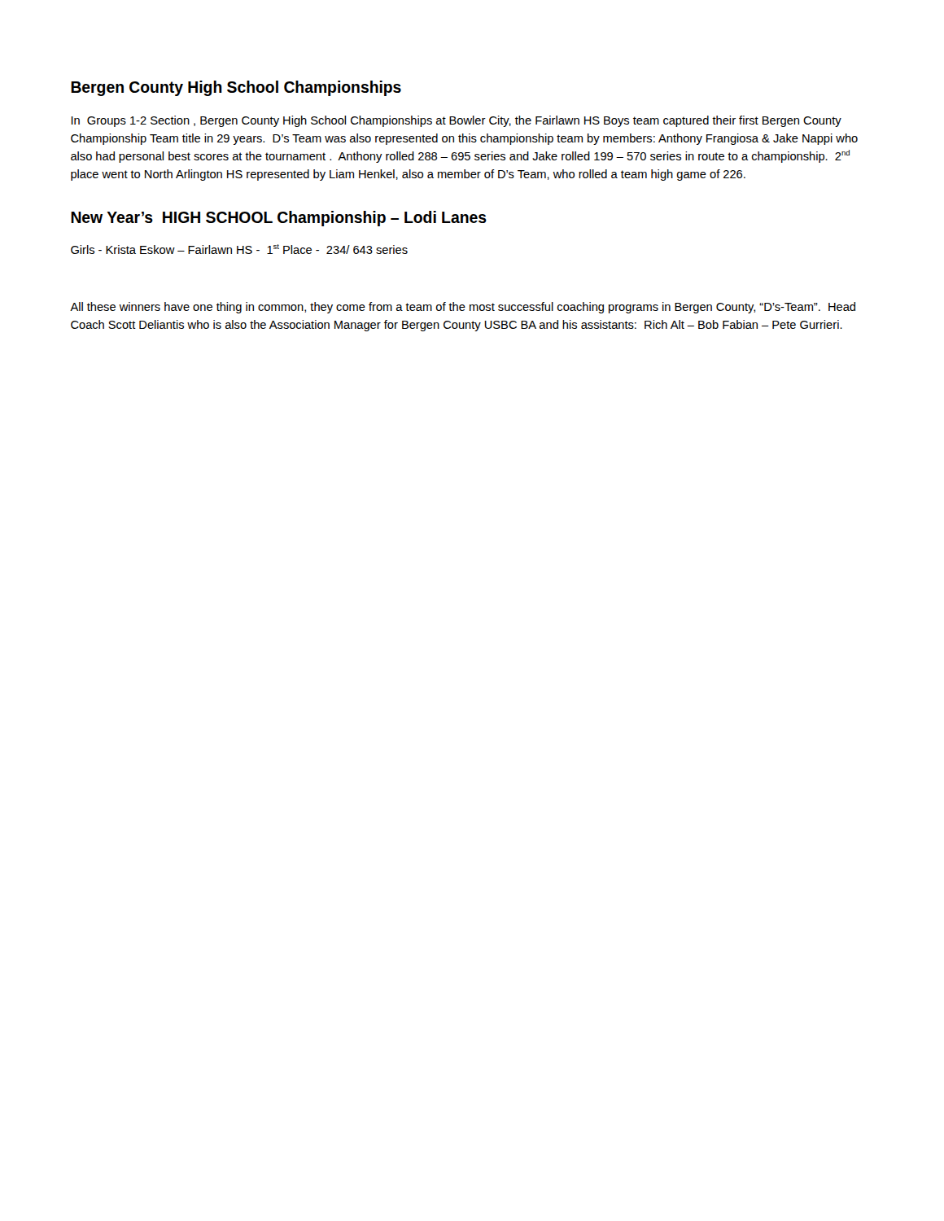Bergen County High School Championships
In Groups 1-2 Section , Bergen County High School Championships at Bowler City, the Fairlawn HS Boys team captured their first Bergen County Championship Team title in 29 years. D’s Team was also represented on this championship team by members: Anthony Frangiosa & Jake Nappi who also had personal best scores at the tournament . Anthony rolled 288 – 695 series and Jake rolled 199 – 570 series in route to a championship. 2nd place went to North Arlington HS represented by Liam Henkel, also a member of D’s Team, who rolled a team high game of 226.
New Year’s HIGH SCHOOL Championship – Lodi Lanes
Girls - Krista Eskow – Fairlawn HS - 1st Place - 234/ 643 series
All these winners have one thing in common, they come from a team of the most successful coaching programs in Bergen County, “D’s-Team”. Head Coach Scott Deliantis who is also the Association Manager for Bergen County USBC BA and his assistants: Rich Alt – Bob Fabian – Pete Gurrieri.